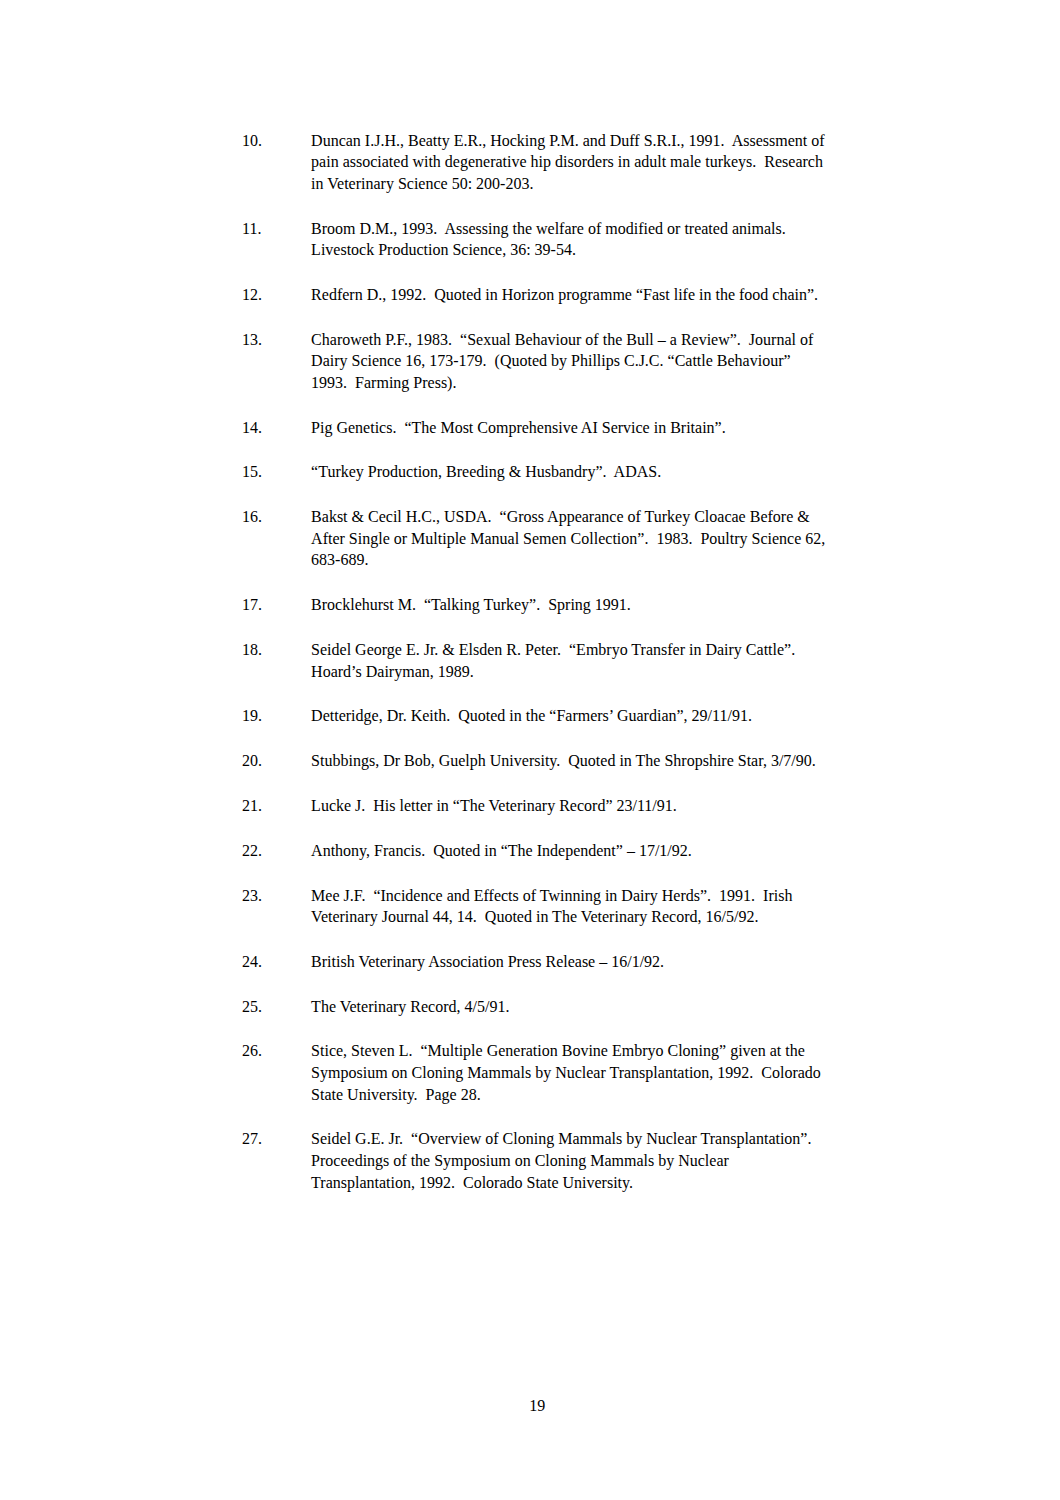10. Duncan I.J.H., Beatty E.R., Hocking P.M. and Duff S.R.I., 1991. Assessment of pain associated with degenerative hip disorders in adult male turkeys. Research in Veterinary Science 50: 200-203.
11. Broom D.M., 1993. Assessing the welfare of modified or treated animals. Livestock Production Science, 36: 39-54.
12. Redfern D., 1992. Quoted in Horizon programme “Fast life in the food chain”.
13. Charoweth P.F., 1983. “Sexual Behaviour of the Bull – a Review”. Journal of Dairy Science 16, 173-179. (Quoted by Phillips C.J.C. “Cattle Behaviour” 1993. Farming Press).
14. Pig Genetics. “The Most Comprehensive AI Service in Britain”.
15.“Turkey Production, Breeding & Husbandry”. ADAS.
16. Bakst & Cecil H.C., USDA. “Gross Appearance of Turkey Cloacae Before & After Single or Multiple Manual Semen Collection”. 1983. Poultry Science 62, 683-689.
17. Brocklehurst M. “Talking Turkey”. Spring 1991.
18. Seidel George E. Jr. & Elsden R. Peter. “Embryo Transfer in Dairy Cattle”. Hoard’s Dairyman, 1989.
19. Detteridge, Dr. Keith. Quoted in the “Farmers’ Guardian”, 29/11/91.
20. Stubbings, Dr Bob, Guelph University. Quoted in The Shropshire Star, 3/7/90.
21. Lucke J. His letter in “The Veterinary Record” 23/11/91.
22. Anthony, Francis. Quoted in “The Independent” – 17/1/92.
23. Mee J.F. “Incidence and Effects of Twinning in Dairy Herds”. 1991. Irish Veterinary Journal 44, 14. Quoted in The Veterinary Record, 16/5/92.
24. British Veterinary Association Press Release – 16/1/92.
25. The Veterinary Record, 4/5/91.
26. Stice, Steven L. “Multiple Generation Bovine Embryo Cloning” given at the Symposium on Cloning Mammals by Nuclear Transplantation, 1992. Colorado State University. Page 28.
27. Seidel G.E. Jr. “Overview of Cloning Mammals by Nuclear Transplantation”. Proceedings of the Symposium on Cloning Mammals by Nuclear Transplantation, 1992. Colorado State University.
19